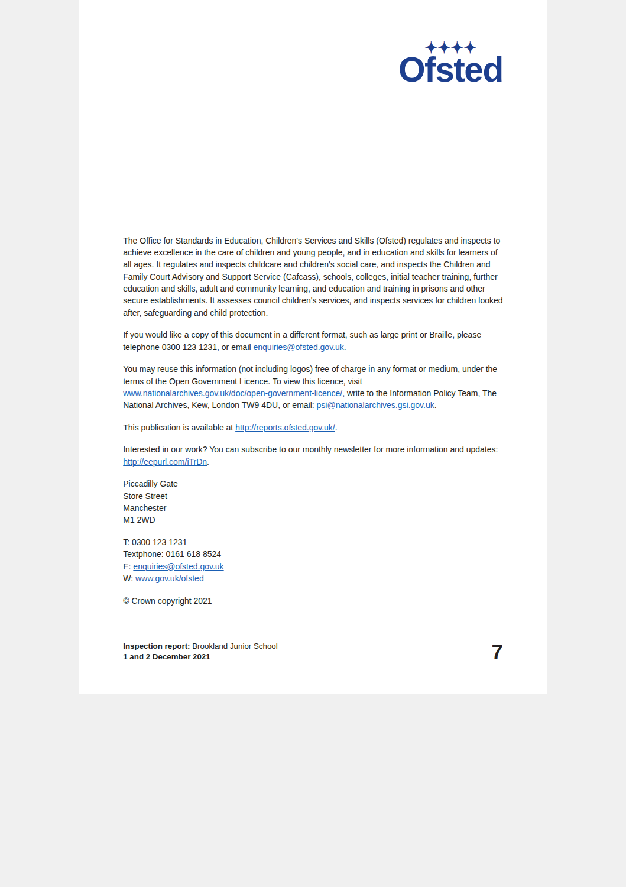✦✦✦✦ Ofsted
The Office for Standards in Education, Children's Services and Skills (Ofsted) regulates and inspects to achieve excellence in the care of children and young people, and in education and skills for learners of all ages. It regulates and inspects childcare and children's social care, and inspects the Children and Family Court Advisory and Support Service (Cafcass), schools, colleges, initial teacher training, further education and skills, adult and community learning, and education and training in prisons and other secure establishments. It assesses council children's services, and inspects services for children looked after, safeguarding and child protection.
If you would like a copy of this document in a different format, such as large print or Braille, please telephone 0300 123 1231, or email enquiries@ofsted.gov.uk.
You may reuse this information (not including logos) free of charge in any format or medium, under the terms of the Open Government Licence. To view this licence, visit www.nationalarchives.gov.uk/doc/open-government-licence/, write to the Information Policy Team, The National Archives, Kew, London TW9 4DU, or email: psi@nationalarchives.gsi.gov.uk.
This publication is available at http://reports.ofsted.gov.uk/.
Interested in our work? You can subscribe to our monthly newsletter for more information and updates: http://eepurl.com/iTrDn.
Piccadilly Gate
Store Street
Manchester
M1 2WD
T: 0300 123 1231
Textphone: 0161 618 8524
E: enquiries@ofsted.gov.uk
W: www.gov.uk/ofsted
© Crown copyright 2021
Inspection report: Brookland Junior School
1 and 2 December 2021
7